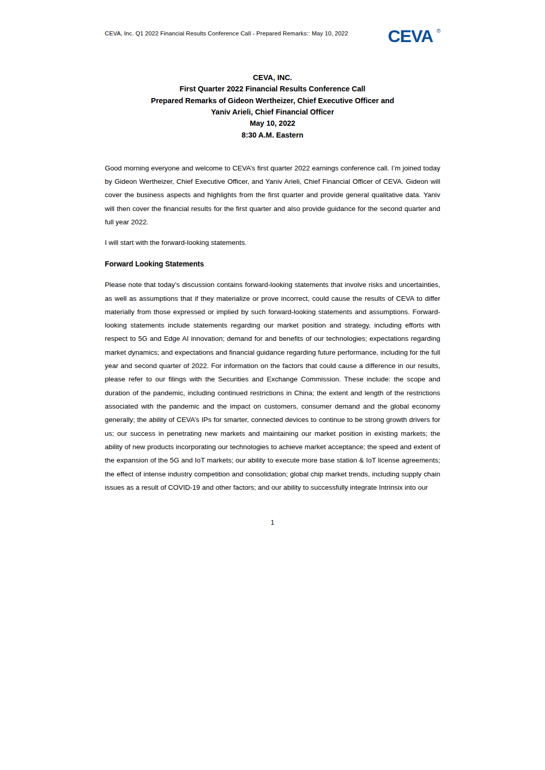CEVA, Inc. Q1 2022 Financial Results Conference Call - Prepared Remarks:: May 10, 2022
CEVA®
CEVA, INC.
First Quarter 2022 Financial Results Conference Call
Prepared Remarks of Gideon Wertheizer, Chief Executive Officer and
Yaniv Arieli, Chief Financial Officer
May 10, 2022
8:30 A.M. Eastern
Good morning everyone and welcome to CEVA’s first quarter 2022 earnings conference call. I’m joined today by Gideon Wertheizer, Chief Executive Officer, and Yaniv Arieli, Chief Financial Officer of CEVA. Gideon will cover the business aspects and highlights from the first quarter and provide general qualitative data. Yaniv will then cover the financial results for the first quarter and also provide guidance for the second quarter and full year 2022.
I will start with the forward-looking statements.
Forward Looking Statements
Please note that today’s discussion contains forward-looking statements that involve risks and uncertainties, as well as assumptions that if they materialize or prove incorrect, could cause the results of CEVA to differ materially from those expressed or implied by such forward-looking statements and assumptions. Forward-looking statements include statements regarding our market position and strategy, including efforts with respect to 5G and Edge AI innovation; demand for and benefits of our technologies; expectations regarding market dynamics; and expectations and financial guidance regarding future performance, including for the full year and second quarter of 2022. For information on the factors that could cause a difference in our results, please refer to our filings with the Securities and Exchange Commission. These include: the scope and duration of the pandemic, including continued restrictions in China; the extent and length of the restrictions associated with the pandemic and the impact on customers, consumer demand and the global economy generally; the ability of CEVA’s IPs for smarter, connected devices to continue to be strong growth drivers for us; our success in penetrating new markets and maintaining our market position in existing markets; the ability of new products incorporating our technologies to achieve market acceptance; the speed and extent of the expansion of the 5G and IoT markets; our ability to execute more base station & IoT license agreements; the effect of intense industry competition and consolidation; global chip market trends, including supply chain issues as a result of COVID-19 and other factors; and our ability to successfully integrate Intrinsix into our
1